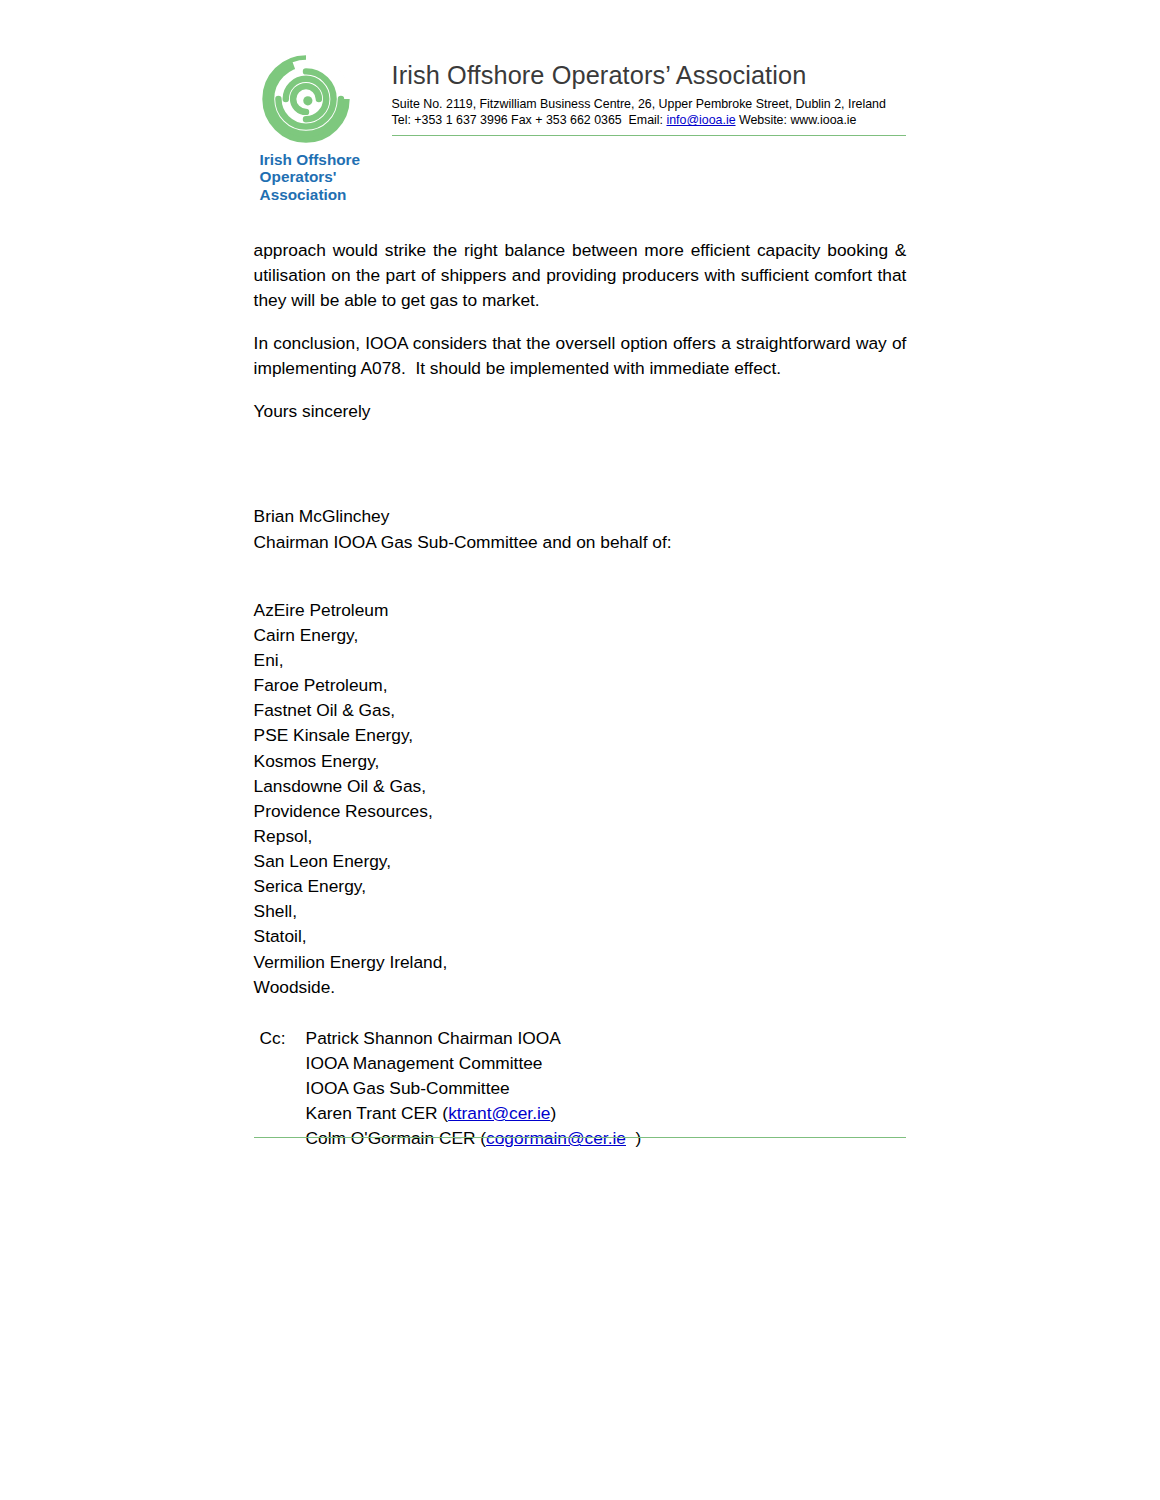Irish Offshore
Operators'
Association
Irish Offshore Operators’ Association
Suite No. 2119, Fitzwilliam Business Centre, 26, Upper Pembroke Street, Dublin 2, Ireland
Tel: +353 1 637 3996 Fax + 353 662 0365 Email: info@iooa.ie Website: www.iooa.ie
approach would strike the right balance between more efficient capacity booking & utilisation on the part of shippers and providing producers with sufficient comfort that they will be able to get gas to market.
In conclusion, IOOA considers that the oversell option offers a straightforward way of implementing A078. It should be implemented with immediate effect.
Yours sincerely
Brian McGlinchey
Chairman IOOA Gas Sub-Committee and on behalf of:
AzEire Petroleum
Cairn Energy,
Eni,
Faroe Petroleum,
Fastnet Oil & Gas,
PSE Kinsale Energy,
Kosmos Energy,
Lansdowne Oil & Gas,
Providence Resources,
Repsol,
San Leon Energy,
Serica Energy,
Shell,
Statoil,
Vermilion Energy Ireland,
Woodside.
Cc:
Patrick Shannon Chairman IOOA
IOOA Management Committee
IOOA Gas Sub-Committee
Karen Trant CER (ktrant@cer.ie)
Colm O'Gormain CER (cogormain@cer.ie )